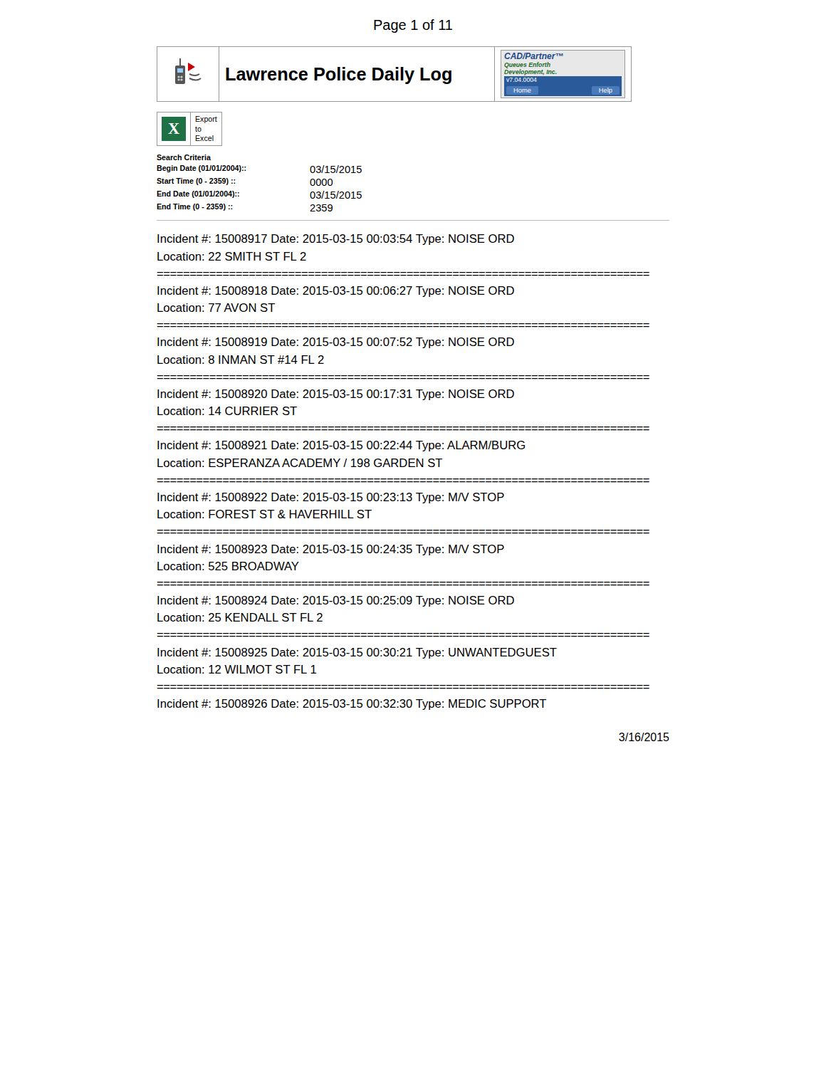Page 1 of 11
| | Lawrence Police Daily Log | CAD/Partner™ Queues Enforth Development, Inc. v7.04.0004 Home Help |
| X | Export to Excel |
Search Criteria
| Begin Date (01/01/2004):: | 03/15/2015 |
| Start Time (0 - 2359) :: | 0000 |
| End Date (01/01/2004):: | 03/15/2015 |
| End Time (0 - 2359) :: | 2359 |
Incident #: 15008917 Date: 2015-03-15 00:03:54 Type: NOISE ORD
Location: 22 SMITH ST FL 2
===========================================================================
Incident #: 15008918 Date: 2015-03-15 00:06:27 Type: NOISE ORD
Location: 77 AVON ST
===========================================================================
Incident #: 15008919 Date: 2015-03-15 00:07:52 Type: NOISE ORD
Location: 8 INMAN ST #14 FL 2
===========================================================================
Incident #: 15008920 Date: 2015-03-15 00:17:31 Type: NOISE ORD
Location: 14 CURRIER ST
===========================================================================
Incident #: 15008921 Date: 2015-03-15 00:22:44 Type: ALARM/BURG
Location: ESPERANZA ACADEMY / 198 GARDEN ST
===========================================================================
Incident #: 15008922 Date: 2015-03-15 00:23:13 Type: M/V STOP
Location: FOREST ST & HAVERHILL ST
===========================================================================
Incident #: 15008923 Date: 2015-03-15 00:24:35 Type: M/V STOP
Location: 525 BROADWAY
===========================================================================
Incident #: 15008924 Date: 2015-03-15 00:25:09 Type: NOISE ORD
Location: 25 KENDALL ST FL 2
===========================================================================
Incident #: 15008925 Date: 2015-03-15 00:30:21 Type: UNWANTEDGUEST
Location: 12 WILMOT ST FL 1
===========================================================================
Incident #: 15008926 Date: 2015-03-15 00:32:30 Type: MEDIC SUPPORT
3/16/2015